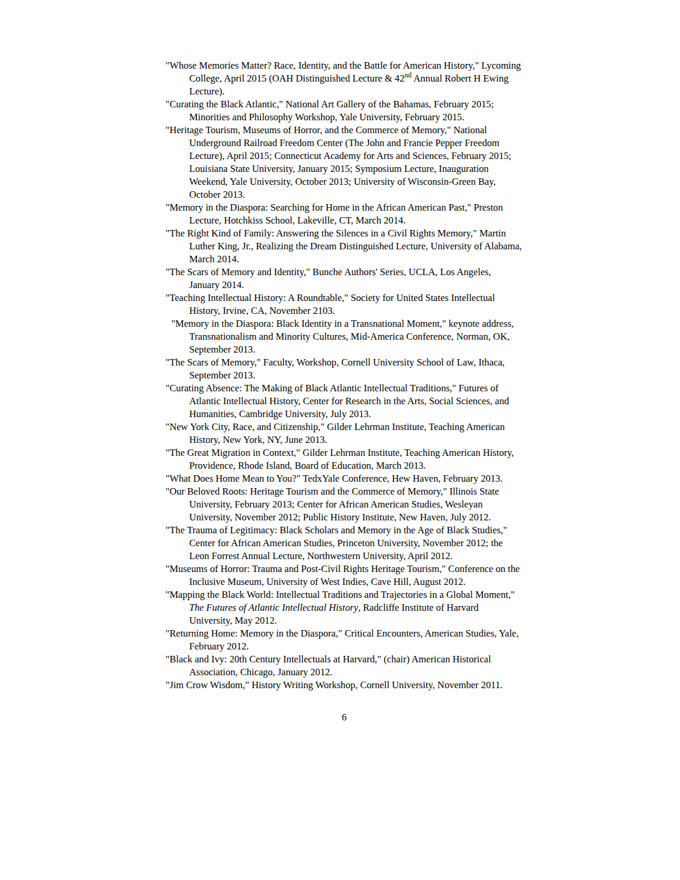"Whose Memories Matter? Race, Identity, and the Battle for American History," Lycoming College, April 2015 (OAH Distinguished Lecture & 42nd Annual Robert H Ewing Lecture).
"Curating the Black Atlantic," National Art Gallery of the Bahamas, February 2015; Minorities and Philosophy Workshop, Yale University, February 2015.
"Heritage Tourism, Museums of Horror, and the Commerce of Memory," National Underground Railroad Freedom Center (The John and Francie Pepper Freedom Lecture), April 2015; Connecticut Academy for Arts and Sciences, February 2015; Louisiana State University, January 2015; Symposium Lecture, Inauguration Weekend, Yale University, October 2013; University of Wisconsin-Green Bay, October 2013.
"Memory in the Diaspora: Searching for Home in the African American Past," Preston Lecture, Hotchkiss School, Lakeville, CT, March 2014.
"The Right Kind of Family: Answering the Silences in a Civil Rights Memory," Martin Luther King, Jr., Realizing the Dream Distinguished Lecture, University of Alabama, March 2014.
"The Scars of Memory and Identity," Bunche Authors' Series, UCLA, Los Angeles, January 2014.
"Teaching Intellectual History: A Roundtable," Society for United States Intellectual History, Irvine, CA, November 2103.
"Memory in the Diaspora: Black Identity in a Transnational Moment," keynote address, Transnationalism and Minority Cultures, Mid-America Conference, Norman, OK, September 2013.
"The Scars of Memory," Faculty, Workshop, Cornell University School of Law, Ithaca, September 2013.
"Curating Absence: The Making of Black Atlantic Intellectual Traditions," Futures of Atlantic Intellectual History, Center for Research in the Arts, Social Sciences, and Humanities, Cambridge University, July 2013.
"New York City, Race, and Citizenship," Gilder Lehrman Institute, Teaching American History, New York, NY, June 2013.
"The Great Migration in Context," Gilder Lehrman Institute, Teaching American History, Providence, Rhode Island, Board of Education, March 2013.
"What Does Home Mean to You?" TedxYale Conference, Hew Haven, February 2013.
"Our Beloved Roots: Heritage Tourism and the Commerce of Memory," Illinois State University, February 2013; Center for African American Studies, Wesleyan University, November 2012; Public History Institute, New Haven, July 2012.
"The Trauma of Legitimacy: Black Scholars and Memory in the Age of Black Studies," Center for African American Studies, Princeton University, November 2012; the Leon Forrest Annual Lecture, Northwestern University, April 2012.
"Museums of Horror: Trauma and Post-Civil Rights Heritage Tourism," Conference on the Inclusive Museum, University of West Indies, Cave Hill, August 2012.
"Mapping the Black World: Intellectual Traditions and Trajectories in a Global Moment," The Futures of Atlantic Intellectual History, Radcliffe Institute of Harvard University, May 2012.
"Returning Home: Memory in the Diaspora," Critical Encounters, American Studies, Yale, February 2012.
"Black and Ivy: 20th Century Intellectuals at Harvard," (chair) American Historical Association, Chicago, January 2012.
"Jim Crow Wisdom," History Writing Workshop, Cornell University, November 2011.
6